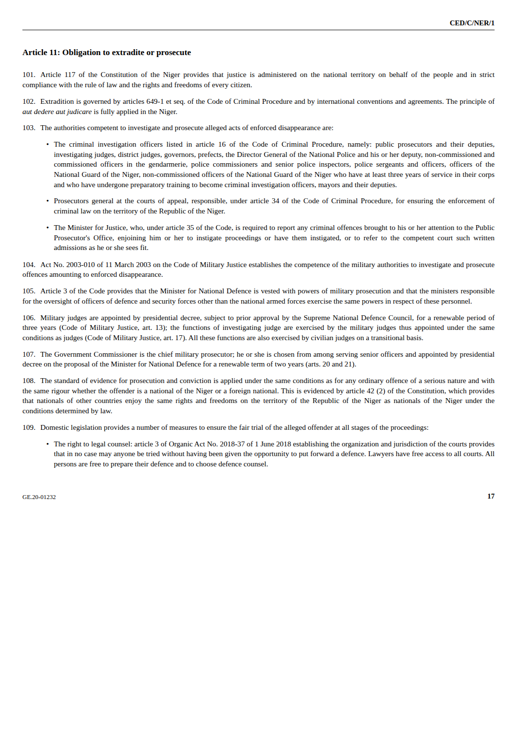CED/C/NER/1
Article 11: Obligation to extradite or prosecute
101. Article 117 of the Constitution of the Niger provides that justice is administered on the national territory on behalf of the people and in strict compliance with the rule of law and the rights and freedoms of every citizen.
102. Extradition is governed by articles 649-1 et seq. of the Code of Criminal Procedure and by international conventions and agreements. The principle of aut dedere aut judicare is fully applied in the Niger.
103. The authorities competent to investigate and prosecute alleged acts of enforced disappearance are:
The criminal investigation officers listed in article 16 of the Code of Criminal Procedure, namely: public prosecutors and their deputies, investigating judges, district judges, governors, prefects, the Director General of the National Police and his or her deputy, non-commissioned and commissioned officers in the gendarmerie, police commissioners and senior police inspectors, police sergeants and officers, officers of the National Guard of the Niger, non-commissioned officers of the National Guard of the Niger who have at least three years of service in their corps and who have undergone preparatory training to become criminal investigation officers, mayors and their deputies.
Prosecutors general at the courts of appeal, responsible, under article 34 of the Code of Criminal Procedure, for ensuring the enforcement of criminal law on the territory of the Republic of the Niger.
The Minister for Justice, who, under article 35 of the Code, is required to report any criminal offences brought to his or her attention to the Public Prosecutor's Office, enjoining him or her to instigate proceedings or have them instigated, or to refer to the competent court such written admissions as he or she sees fit.
104. Act No. 2003-010 of 11 March 2003 on the Code of Military Justice establishes the competence of the military authorities to investigate and prosecute offences amounting to enforced disappearance.
105. Article 3 of the Code provides that the Minister for National Defence is vested with powers of military prosecution and that the ministers responsible for the oversight of officers of defence and security forces other than the national armed forces exercise the same powers in respect of these personnel.
106. Military judges are appointed by presidential decree, subject to prior approval by the Supreme National Defence Council, for a renewable period of three years (Code of Military Justice, art. 13); the functions of investigating judge are exercised by the military judges thus appointed under the same conditions as judges (Code of Military Justice, art. 17). All these functions are also exercised by civilian judges on a transitional basis.
107. The Government Commissioner is the chief military prosecutor; he or she is chosen from among serving senior officers and appointed by presidential decree on the proposal of the Minister for National Defence for a renewable term of two years (arts. 20 and 21).
108. The standard of evidence for prosecution and conviction is applied under the same conditions as for any ordinary offence of a serious nature and with the same rigour whether the offender is a national of the Niger or a foreign national. This is evidenced by article 42 (2) of the Constitution, which provides that nationals of other countries enjoy the same rights and freedoms on the territory of the Republic of the Niger as nationals of the Niger under the conditions determined by law.
109. Domestic legislation provides a number of measures to ensure the fair trial of the alleged offender at all stages of the proceedings:
The right to legal counsel: article 3 of Organic Act No. 2018-37 of 1 June 2018 establishing the organization and jurisdiction of the courts provides that in no case may anyone be tried without having been given the opportunity to put forward a defence. Lawyers have free access to all courts. All persons are free to prepare their defence and to choose defence counsel.
GE.20-01232
17